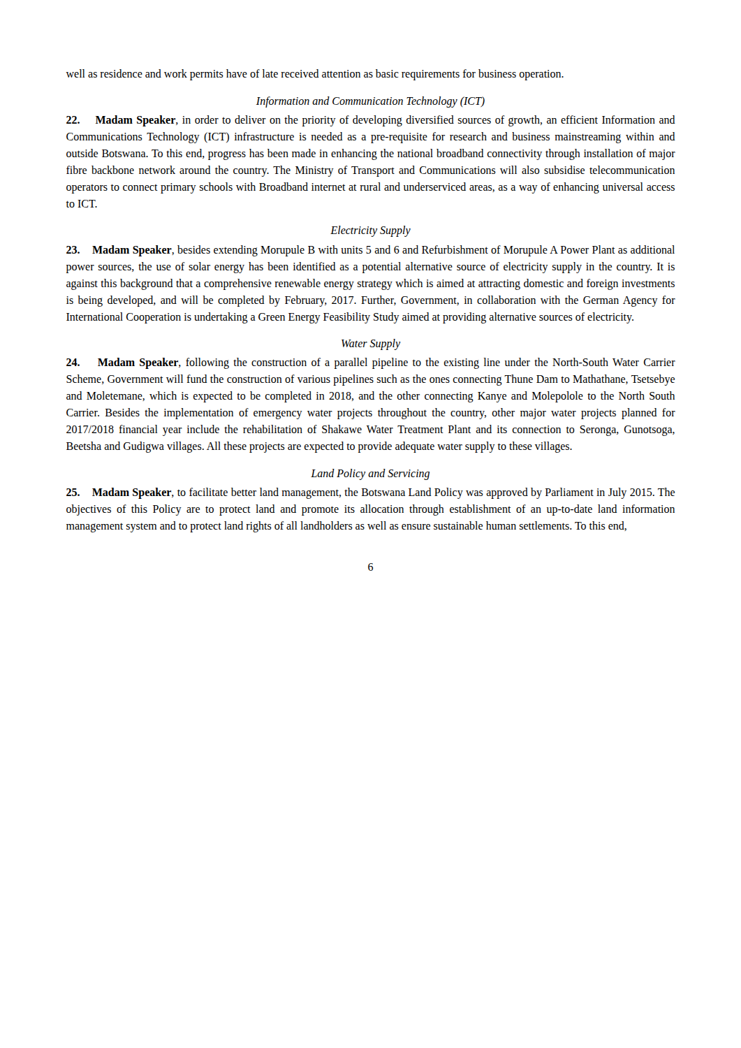well as residence and work permits have of late received attention as basic requirements for business operation.
Information and Communication Technology (ICT)
22. Madam Speaker, in order to deliver on the priority of developing diversified sources of growth, an efficient Information and Communications Technology (ICT) infrastructure is needed as a pre-requisite for research and business mainstreaming within and outside Botswana. To this end, progress has been made in enhancing the national broadband connectivity through installation of major fibre backbone network around the country. The Ministry of Transport and Communications will also subsidise telecommunication operators to connect primary schools with Broadband internet at rural and underserviced areas, as a way of enhancing universal access to ICT.
Electricity Supply
23. Madam Speaker, besides extending Morupule B with units 5 and 6 and Refurbishment of Morupule A Power Plant as additional power sources, the use of solar energy has been identified as a potential alternative source of electricity supply in the country. It is against this background that a comprehensive renewable energy strategy which is aimed at attracting domestic and foreign investments is being developed, and will be completed by February, 2017. Further, Government, in collaboration with the German Agency for International Cooperation is undertaking a Green Energy Feasibility Study aimed at providing alternative sources of electricity.
Water Supply
24. Madam Speaker, following the construction of a parallel pipeline to the existing line under the North-South Water Carrier Scheme, Government will fund the construction of various pipelines such as the ones connecting Thune Dam to Mathathane, Tsetsebye and Moletemane, which is expected to be completed in 2018, and the other connecting Kanye and Molepolole to the North South Carrier. Besides the implementation of emergency water projects throughout the country, other major water projects planned for 2017/2018 financial year include the rehabilitation of Shakawe Water Treatment Plant and its connection to Seronga, Gunotsoga, Beetsha and Gudigwa villages. All these projects are expected to provide adequate water supply to these villages.
Land Policy and Servicing
25. Madam Speaker, to facilitate better land management, the Botswana Land Policy was approved by Parliament in July 2015. The objectives of this Policy are to protect land and promote its allocation through establishment of an up-to-date land information management system and to protect land rights of all landholders as well as ensure sustainable human settlements. To this end,
6